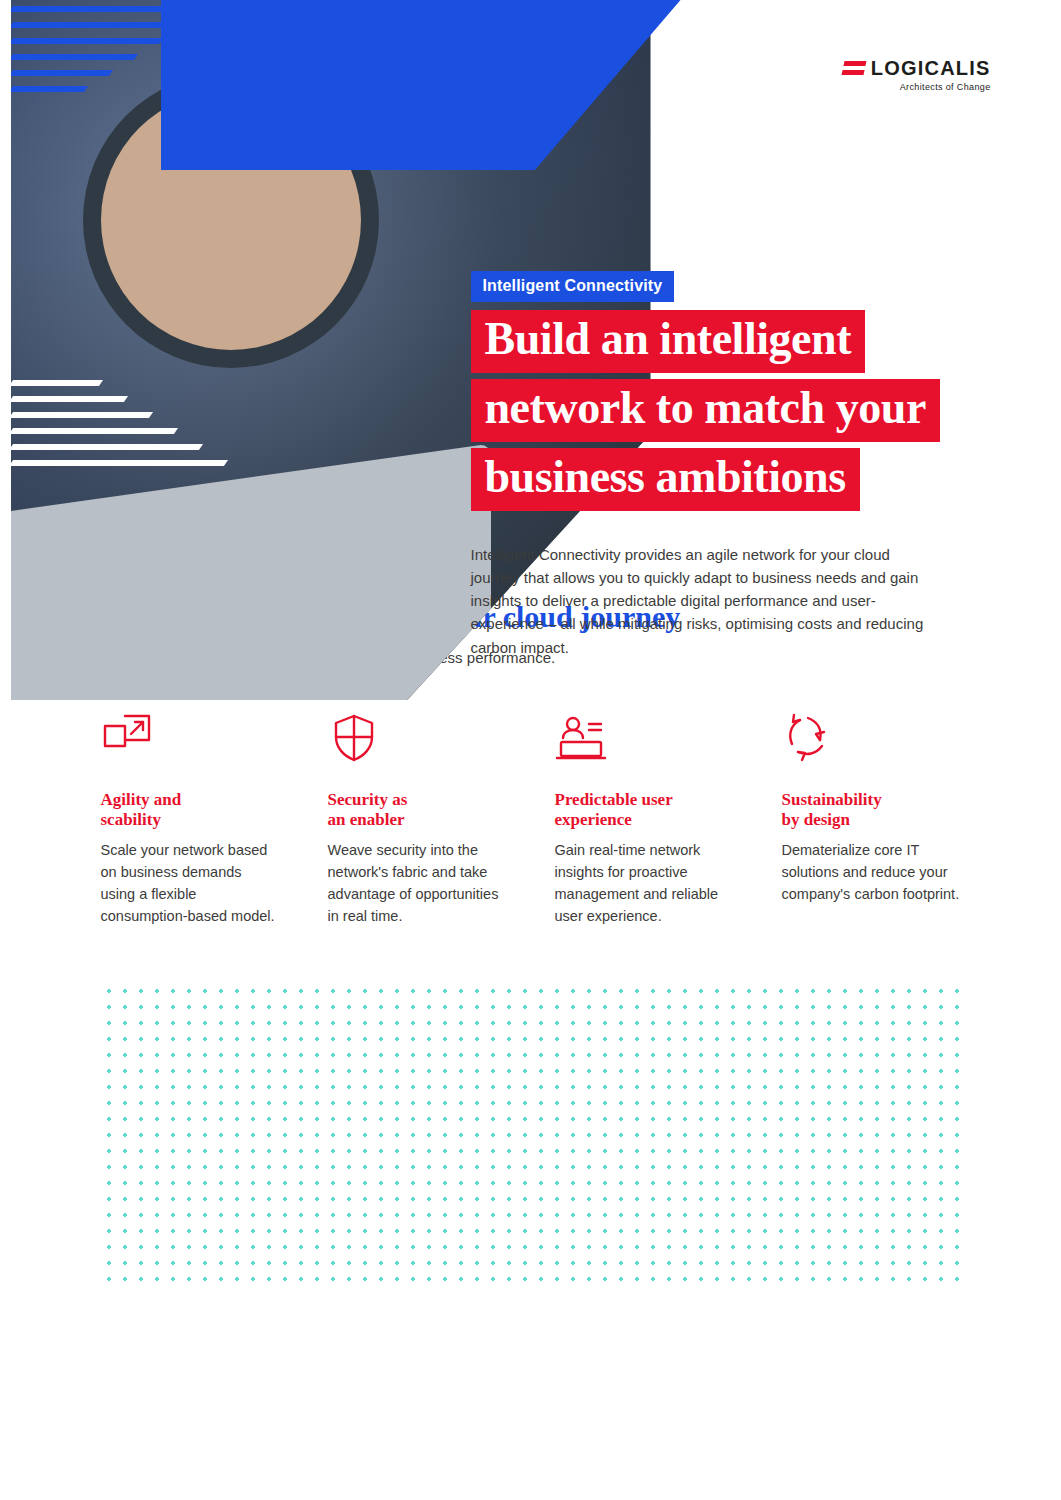LOGICALIS Architects of Change
Intelligent Connectivity
Build an intelligent
network to match your
business ambitions
Intelligent Connectivity provides an agile network for your cloud journey that allows you to quickly adapt to business needs and gain insights to deliver a predictable digital performance and user-experience – all while mitigating risks, optimising costs and reducing carbon impact.
A smarter way to support your cloud journey
Turn your network into a data-driven driver of business performance.
Agility and
scability
Scale your network based on business demands using a flexible consumption-based model.
Security as
an enabler
Weave security into the network's fabric and take advantage of opportunities in real time.
Predictable user
experience
Gain real-time network insights for proactive management and reliable user experience.
Sustainability
by design
Dematerialize core IT solutions and reduce your company's carbon footprint.